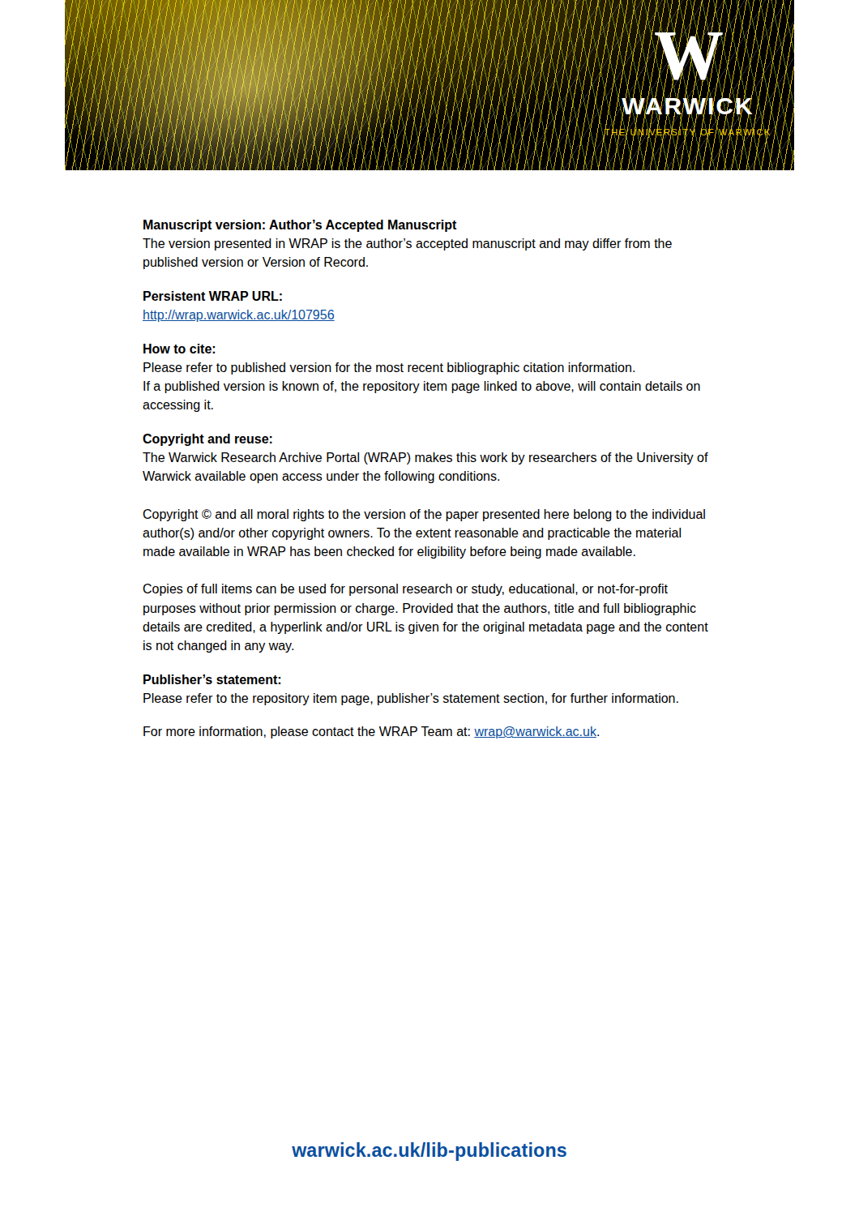W WARWICK The University of Warwick
Manuscript version: Author’s Accepted Manuscript
The version presented in WRAP is the author’s accepted manuscript and may differ from the published version or Version of Record.
Persistent WRAP URL:
http://wrap.warwick.ac.uk/107956
How to cite:
Please refer to published version for the most recent bibliographic citation information.
If a published version is known of, the repository item page linked to above, will contain details on accessing it.
Copyright and reuse:
The Warwick Research Archive Portal (WRAP) makes this work by researchers of the University of Warwick available open access under the following conditions.
Copyright © and all moral rights to the version of the paper presented here belong to the individual author(s) and/or other copyright owners. To the extent reasonable and practicable the material made available in WRAP has been checked for eligibility before being made available.
Copies of full items can be used for personal research or study, educational, or not-for-profit purposes without prior permission or charge. Provided that the authors, title and full bibliographic details are credited, a hyperlink and/or URL is given for the original metadata page and the content is not changed in any way.
Publisher’s statement:
Please refer to the repository item page, publisher’s statement section, for further information.
For more information, please contact the WRAP Team at: wrap@warwick.ac.uk.
warwick.ac.uk/lib-publications